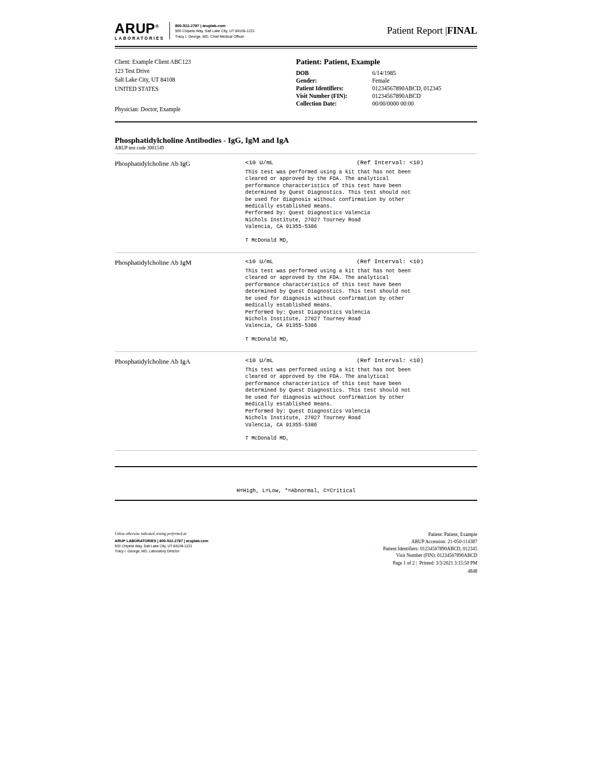ARUP® LABORATORIES
800-522-2787 | aruplab.com
500 Chipeta Way, Salt Lake City, UT 84108-1221
Tracy I. George, MD, Chief Medical Officer
Patient Report |FINAL
Client: Example Client ABC123
123 Test Drive
Salt Lake City, UT 84108
UNITED STATES
Physician: Doctor, Example
Patient: Patient, Example
| DOB | 6/14/1985 |
| Gender: | Female |
| Patient Identifiers: | 01234567890ABCD, 012345 |
| Visit Number (FIN): | 01234567890ABCD |
| Collection Date: | 00/00/0000 00:00 |
Phosphatidylcholine Antibodies - IgG, IgM and IgA
ARUP test code 3001549
Phosphatidylcholine Ab IgG
<10 U/mL (Ref Interval: <10)
This test was performed using a kit that has not been cleared or approved by the FDA. The analytical performance characteristics of this test have been determined by Quest Diagnostics. This test should not be used for diagnosis without confirmation by other medically established means. Performed by: Quest Diagnostics Valencia Nichols Institute, 27027 Tourney Road Valencia, CA 91355-5386
T McDonald MD,
Phosphatidylcholine Ab IgM
<10 U/mL (Ref Interval: <10)
This test was performed using a kit that has not been cleared or approved by the FDA. The analytical performance characteristics of this test have been determined by Quest Diagnostics. This test should not be used for diagnosis without confirmation by other medically established means. Performed by: Quest Diagnostics Valencia Nichols Institute, 27027 Tourney Road Valencia, CA 91355-5386
T McDonald MD,
Phosphatidylcholine Ab IgA
<10 U/mL (Ref Interval: <10)
This test was performed using a kit that has not been cleared or approved by the FDA. The analytical performance characteristics of this test have been determined by Quest Diagnostics. This test should not be used for diagnosis without confirmation by other medically established means. Performed by: Quest Diagnostics Valencia Nichols Institute, 27027 Tourney Road Valencia, CA 91355-5386
T McDonald MD,
H=High, L=Low, *=Abnormal, C=Critical
Unless otherwise indicated, testing performed at:
ARUP LABORATORIES | 800-522-2787 | aruplab.com
500 Chipeta Way, Salt Lake City, UT 84108-1221
Tracy I. George, MD, Laboratory Director
Patient: Patient, Example
ARUP Accession: 21-050-114387
Patient Identifiers: 01234567890ABCD, 012345
Visit Number (FIN): 01234567890ABCD
Page 1 of 2 | Printed: 3/3/2021 3:15:50 PM
4848